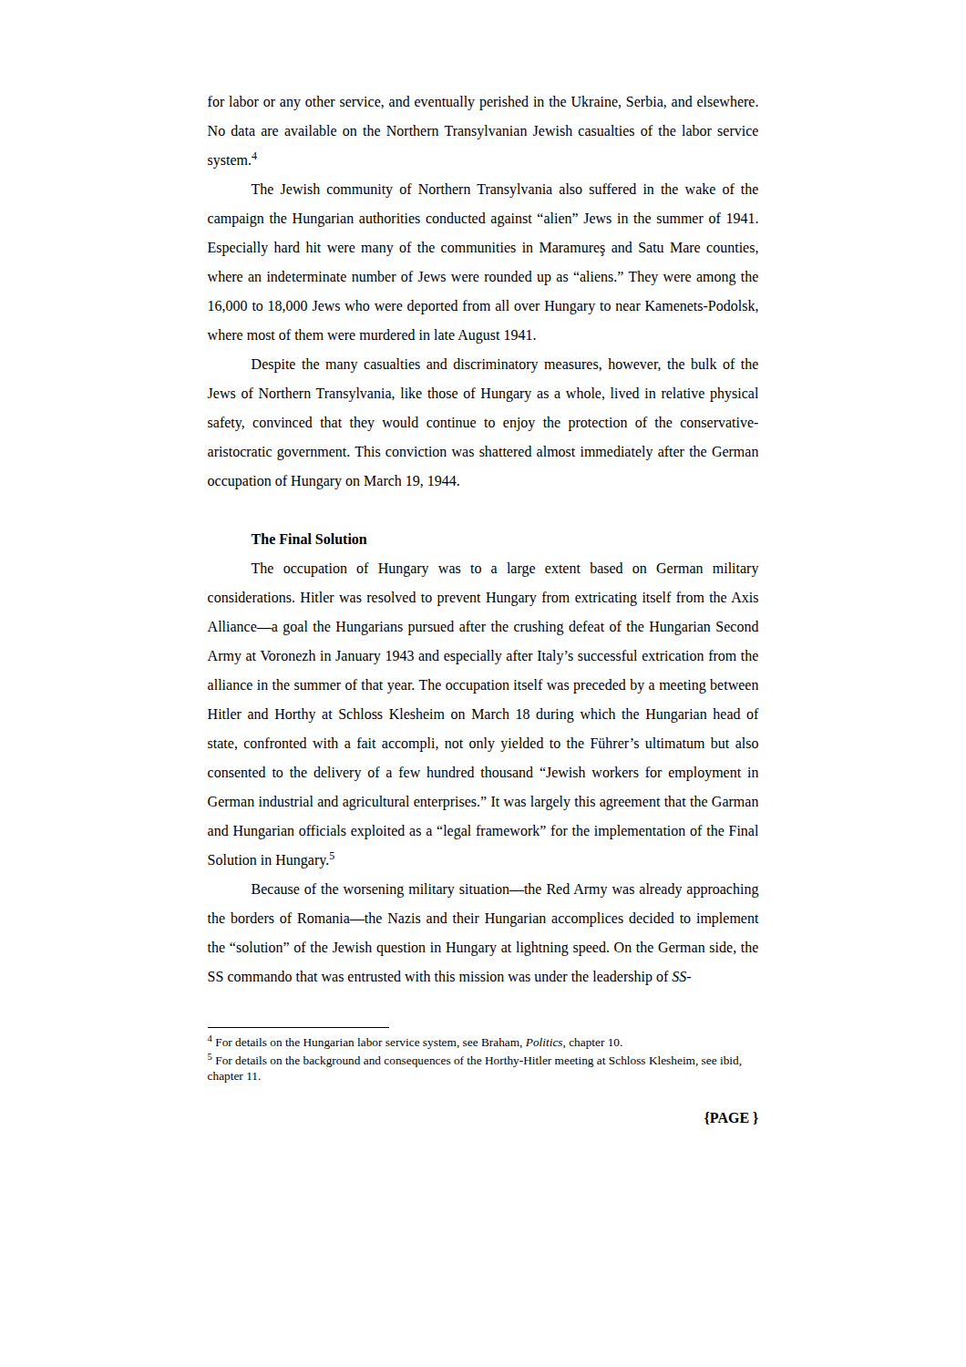for labor or any other service, and eventually perished in the Ukraine, Serbia, and elsewhere. No data are available on the Northern Transylvanian Jewish casualties of the labor service system.4
The Jewish community of Northern Transylvania also suffered in the wake of the campaign the Hungarian authorities conducted against “alien” Jews in the summer of 1941. Especially hard hit were many of the communities in Maramureş and Satu Mare counties, where an indeterminate number of Jews were rounded up as “aliens.” They were among the 16,000 to 18,000 Jews who were deported from all over Hungary to near Kamenets-Podolsk, where most of them were murdered in late August 1941.
Despite the many casualties and discriminatory measures, however, the bulk of the Jews of Northern Transylvania, like those of Hungary as a whole, lived in relative physical safety, convinced that they would continue to enjoy the protection of the conservative-aristocratic government. This conviction was shattered almost immediately after the German occupation of Hungary on March 19, 1944.
The Final Solution
The occupation of Hungary was to a large extent based on German military considerations. Hitler was resolved to prevent Hungary from extricating itself from the Axis Alliance—a goal the Hungarians pursued after the crushing defeat of the Hungarian Second Army at Voronezh in January 1943 and especially after Italy’s successful extrication from the alliance in the summer of that year. The occupation itself was preceded by a meeting between Hitler and Horthy at Schloss Klesheim on March 18 during which the Hungarian head of state, confronted with a fait accompli, not only yielded to the Führer’s ultimatum but also consented to the delivery of a few hundred thousand “Jewish workers for employment in German industrial and agricultural enterprises.” It was largely this agreement that the Garman and Hungarian officials exploited as a “legal framework” for the implementation of the Final Solution in Hungary.5
Because of the worsening military situation—the Red Army was already approaching the borders of Romania—the Nazis and their Hungarian accomplices decided to implement the “solution” of the Jewish question in Hungary at lightning speed. On the German side, the SS commando that was entrusted with this mission was under the leadership of SS-
4 For details on the Hungarian labor service system, see Braham, Politics, chapter 10.
5 For details on the background and consequences of the Horthy-Hitler meeting at Schloss Klesheim, see ibid, chapter 11.
{PAGE }